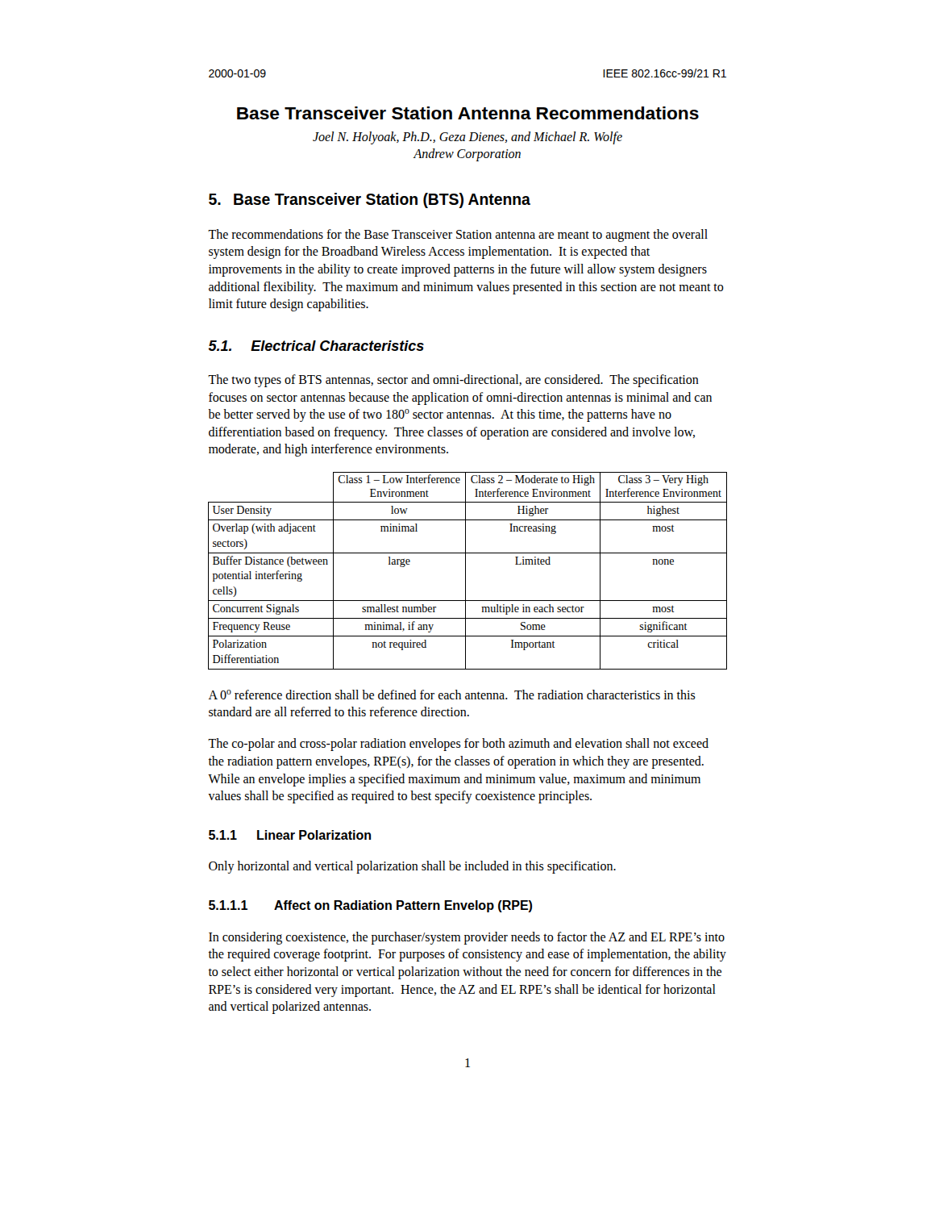2000-01-09 IEEE 802.16cc-99/21 R1
Base Transceiver Station Antenna Recommendations
Joel N. Holyoak, Ph.D., Geza Dienes, and Michael R. Wolfe Andrew Corporation
5. Base Transceiver Station (BTS) Antenna
The recommendations for the Base Transceiver Station antenna are meant to augment the overall system design for the Broadband Wireless Access implementation. It is expected that improvements in the ability to create improved patterns in the future will allow system designers additional flexibility. The maximum and minimum values presented in this section are not meant to limit future design capabilities.
5.1. Electrical Characteristics
The two types of BTS antennas, sector and omni-directional, are considered. The specification focuses on sector antennas because the application of omni-direction antennas is minimal and can be better served by the use of two 180o sector antennas. At this time, the patterns have no differentiation based on frequency. Three classes of operation are considered and involve low, moderate, and high interference environments.
| | Class 1 – Low Interference Environment | Class 2 – Moderate to High Interference Environment | Class 3 – Very High Interference Environment |
| --- | --- | --- | --- |
| User Density | low | Higher | highest |
| Overlap (with adjacent sectors) | minimal | Increasing | most |
| Buffer Distance (between potential interfering cells) | large | Limited | none |
| Concurrent Signals | smallest number | multiple in each sector | most |
| Frequency Reuse | minimal, if any | Some | significant |
| Polarization Differentiation | not required | Important | critical |
A 0o reference direction shall be defined for each antenna. The radiation characteristics in this standard are all referred to this reference direction.
The co-polar and cross-polar radiation envelopes for both azimuth and elevation shall not exceed the radiation pattern envelopes, RPE(s), for the classes of operation in which they are presented. While an envelope implies a specified maximum and minimum value, maximum and minimum values shall be specified as required to best specify coexistence principles.
5.1.1 Linear Polarization
Only horizontal and vertical polarization shall be included in this specification.
5.1.1.1 Affect on Radiation Pattern Envelop (RPE)
In considering coexistence, the purchaser/system provider needs to factor the AZ and EL RPE’s into the required coverage footprint. For purposes of consistency and ease of implementation, the ability to select either horizontal or vertical polarization without the need for concern for differences in the RPE’s is considered very important. Hence, the AZ and EL RPE’s shall be identical for horizontal and vertical polarized antennas.
1